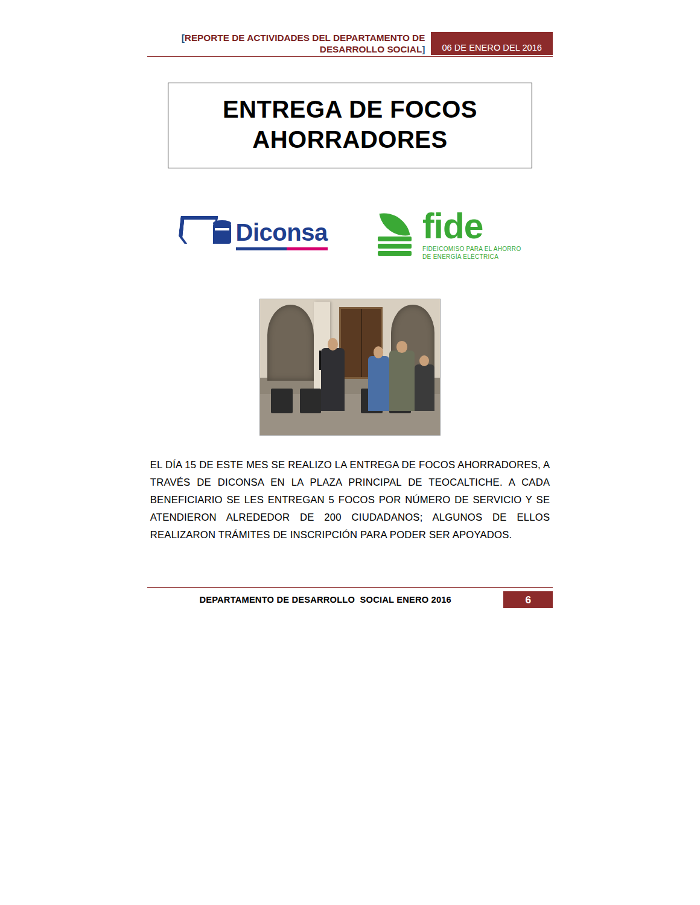[REPORTE DE ACTIVIDADES DEL DEPARTAMENTO DE
DESARROLLO SOCIAL]
06 DE ENERO DEL 2016
ENTREGA DE FOCOS
AHORRADORES
Diconsa
fide
FIDEICOMISO PARA EL AHORRO
DE ENERGÍA ELÉCTRICA
EL DÍA 15 DE ESTE MES SE REALIZO LA ENTREGA DE FOCOS AHORRADORES, A TRAVÉS DE DICONSA EN LA PLAZA PRINCIPAL DE TEOCALTICHE. A CADA BENEFICIARIO SE LES ENTREGAN 5 FOCOS POR NÚMERO DE SERVICIO Y SE ATENDIERON ALREDEDOR DE 200 CIUDADANOS; ALGUNOS DE ELLOS REALIZARON TRÁMITES DE INSCRIPCIÓN PARA PODER SER APOYADOS.
DEPARTAMENTO DE DESARROLLO SOCIAL ENERO 2016
6